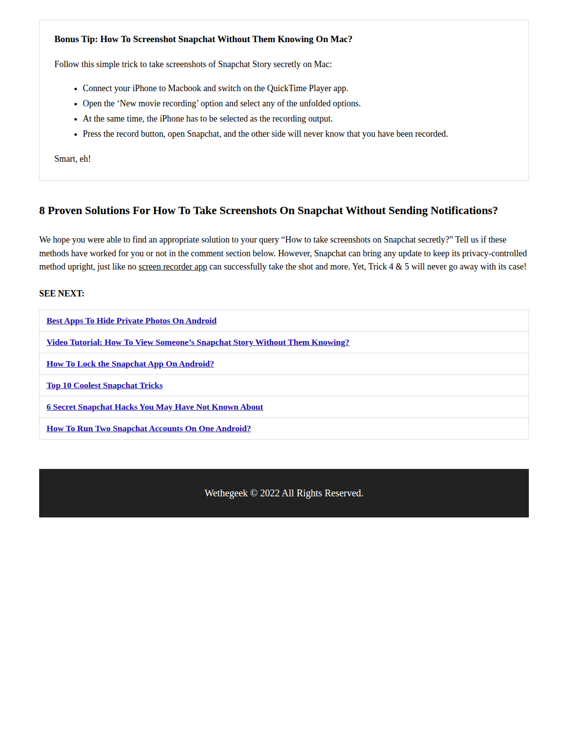Bonus Tip: How To Screenshot Snapchat Without Them Knowing On Mac?
Follow this simple trick to take screenshots of Snapchat Story secretly on Mac:
Connect your iPhone to Macbook and switch on the QuickTime Player app.
Open the ‘New movie recording’ option and select any of the unfolded options.
At the same time, the iPhone has to be selected as the recording output.
Press the record button, open Snapchat, and the other side will never know that you have been recorded.
Smart, eh!
8 Proven Solutions For How To Take Screenshots On Snapchat Without Sending Notifications?
We hope you were able to find an appropriate solution to your query “How to take screenshots on Snapchat secretly?” Tell us if these methods have worked for you or not in the comment section below. However, Snapchat can bring any update to keep its privacy-controlled method upright, just like no screen recorder app can successfully take the shot and more. Yet, Trick 4 & 5 will never go away with its case!
SEE NEXT:
| Best Apps To Hide Private Photos On Android |
| Video Tutorial: How To View Someone’s Snapchat Story Without Them Knowing? |
| How To Lock the Snapchat App On Android? |
| Top 10 Coolest Snapchat Tricks |
| 6 Secret Snapchat Hacks You May Have Not Known About |
| How To Run Two Snapchat Accounts On One Android? |
Wethegeek © 2022 All Rights Reserved.